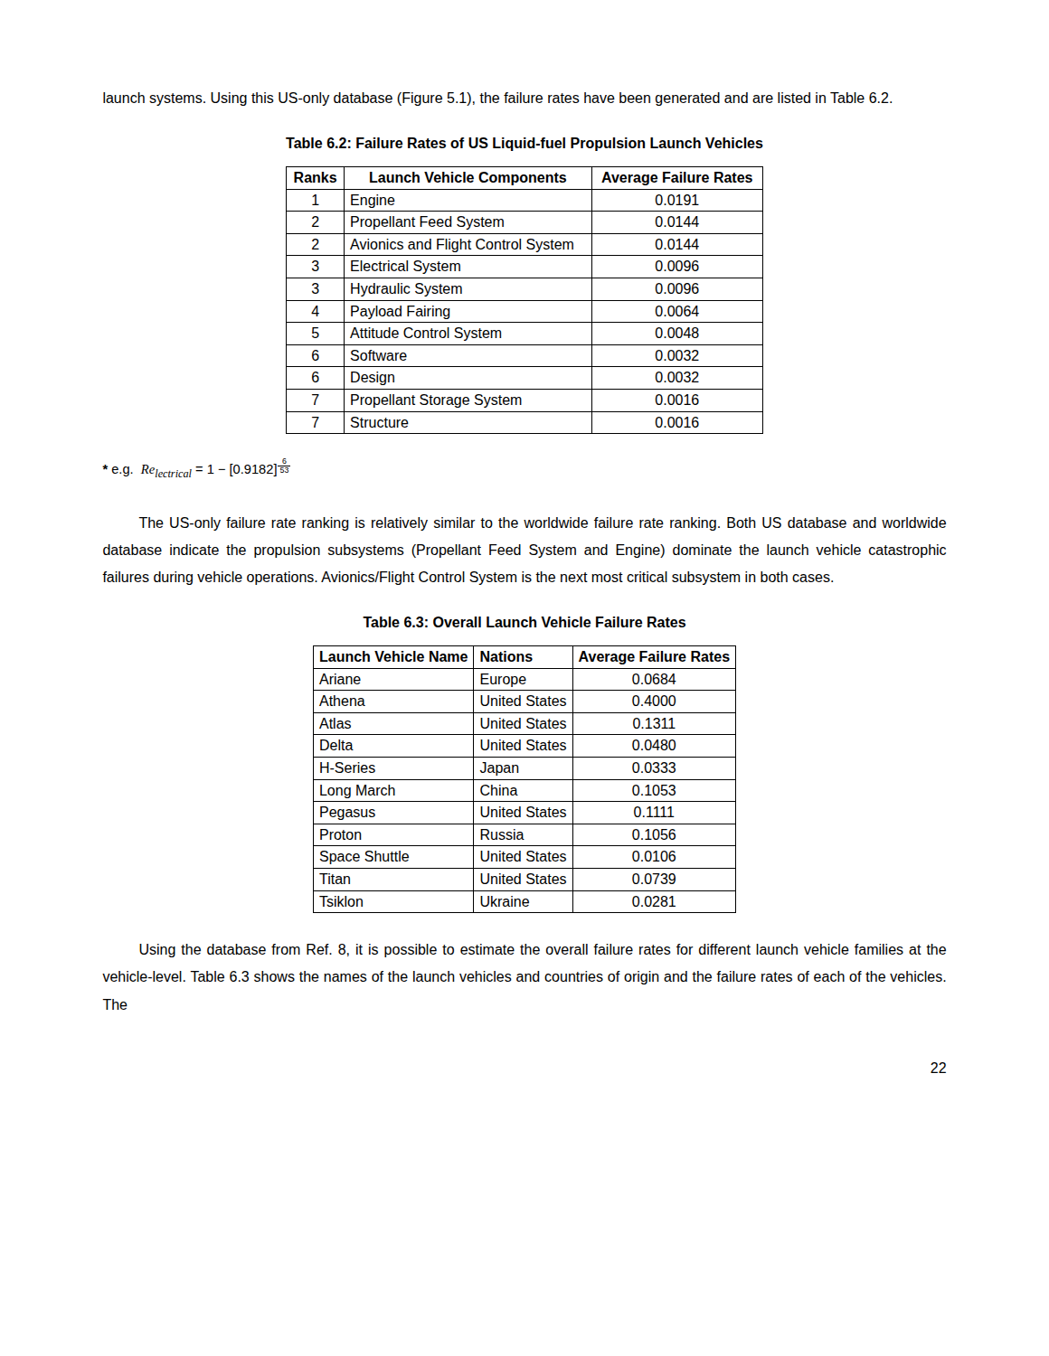launch systems. Using this US-only database (Figure 5.1), the failure rates have been generated and are listed in Table 6.2.
Table 6.2: Failure Rates of US Liquid-fuel Propulsion Launch Vehicles
| Ranks | Launch Vehicle Components | Average Failure Rates |
| --- | --- | --- |
| 1 | Engine | 0.0191 |
| 2 | Propellant Feed System | 0.0144 |
| 2 | Avionics and Flight Control System | 0.0144 |
| 3 | Electrical System | 0.0096 |
| 3 | Hydraulic System | 0.0096 |
| 4 | Payload Fairing | 0.0064 |
| 5 | Attitude Control System | 0.0048 |
| 6 | Software | 0.0032 |
| 6 | Design | 0.0032 |
| 7 | Propellant Storage System | 0.0016 |
| 7 | Structure | 0.0016 |
* e.g. Relectrical = 1 − [0.9182]653
The US-only failure rate ranking is relatively similar to the worldwide failure rate ranking. Both US database and worldwide database indicate the propulsion subsystems (Propellant Feed System and Engine) dominate the launch vehicle catastrophic failures during vehicle operations. Avionics/Flight Control System is the next most critical subsystem in both cases.
Table 6.3: Overall Launch Vehicle Failure Rates
| Launch Vehicle Name | Nations | Average Failure Rates |
| --- | --- | --- |
| Ariane | Europe | 0.0684 |
| Athena | United States | 0.4000 |
| Atlas | United States | 0.1311 |
| Delta | United States | 0.0480 |
| H-Series | Japan | 0.0333 |
| Long March | China | 0.1053 |
| Pegasus | United States | 0.1111 |
| Proton | Russia | 0.1056 |
| Space Shuttle | United States | 0.0106 |
| Titan | United States | 0.0739 |
| Tsiklon | Ukraine | 0.0281 |
Using the database from Ref. 8, it is possible to estimate the overall failure rates for different launch vehicle families at the vehicle-level. Table 6.3 shows the names of the launch vehicles and countries of origin and the failure rates of each of the vehicles. The
22